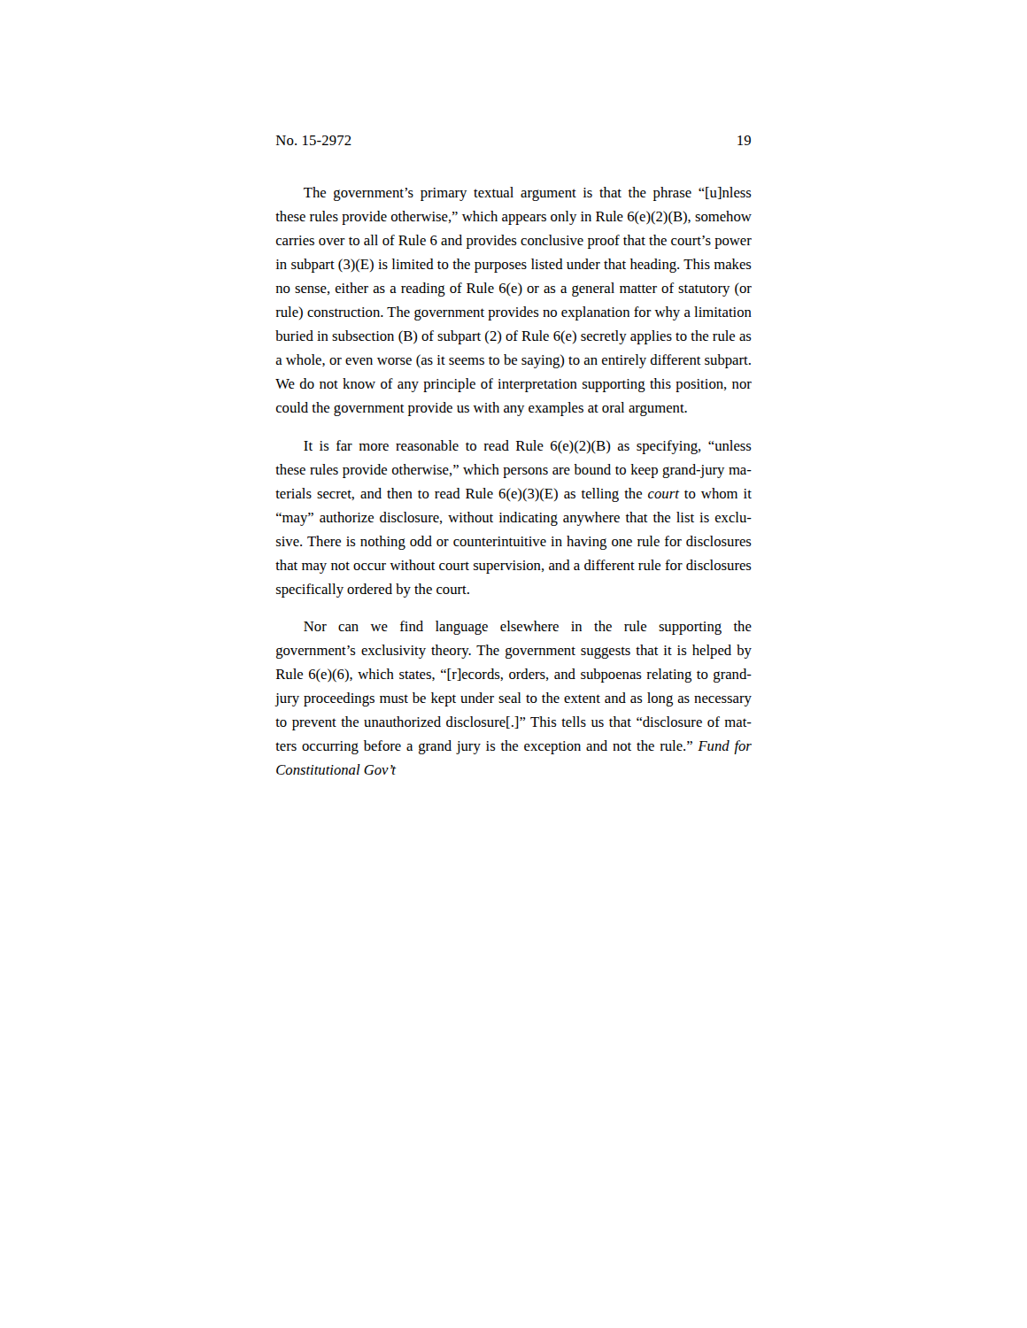No. 15-2972 19
The government’s primary textual argument is that the phrase “[u]nless these rules provide otherwise,” which appears only in Rule 6(e)(2)(B), somehow carries over to all of Rule 6 and provides conclusive proof that the court’s power in subpart (3)(E) is limited to the purposes listed under that heading. This makes no sense, either as a reading of Rule 6(e) or as a general matter of statutory (or rule) construction. The government provides no explanation for why a limitation buried in subsection (B) of subpart (2) of Rule 6(e) secretly applies to the rule as a whole, or even worse (as it seems to be saying) to an entirely different subpart. We do not know of any principle of interpretation supporting this position, nor could the government provide us with any examples at oral argument.
It is far more reasonable to read Rule 6(e)(2)(B) as specifying, “unless these rules provide otherwise,” which persons are bound to keep grand-jury materials secret, and then to read Rule 6(e)(3)(E) as telling the court to whom it “may” authorize disclosure, without indicating anywhere that the list is exclusive. There is nothing odd or counterintuitive in having one rule for disclosures that may not occur without court supervision, and a different rule for disclosures specifically ordered by the court.
Nor can we find language elsewhere in the rule supporting the government’s exclusivity theory. The government suggests that it is helped by Rule 6(e)(6), which states, “[r]ecords, orders, and subpoenas relating to grand-jury proceedings must be kept under seal to the extent and as long as necessary to prevent the unauthorized disclosure[.]” This tells us that “disclosure of matters occurring before a grand jury is the exception and not the rule.” Fund for Constitutional Gov’t